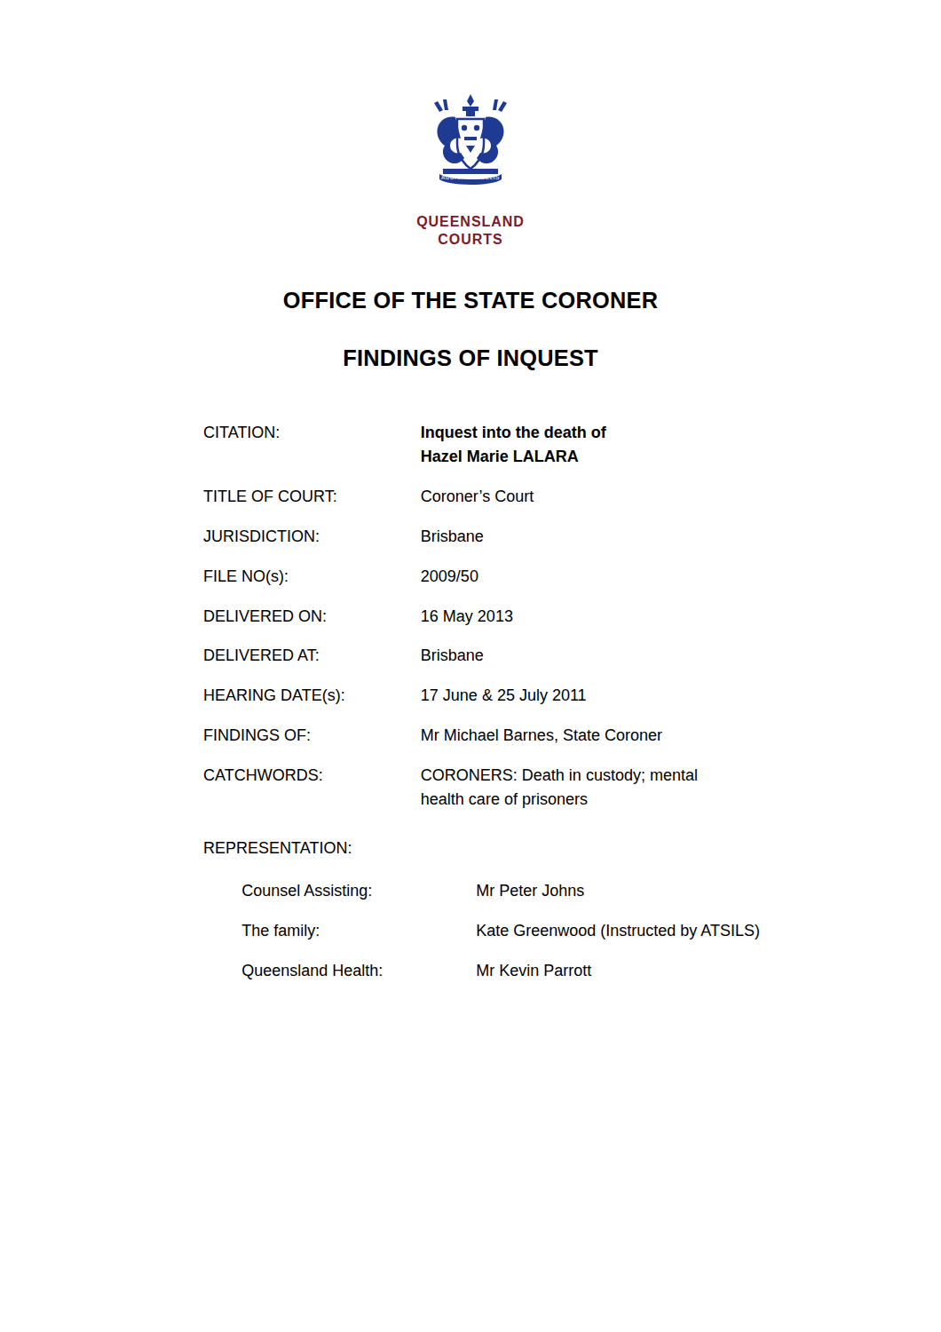AUDAX AT FIDELIS
QUEENSLAND
COURTS
OFFICE OF THE STATE CORONER
FINDINGS OF INQUEST
| CITATION: | Inquest into the death of Hazel Marie LALARA |
| TITLE OF COURT: | Coroner’s Court |
| JURISDICTION: | Brisbane |
| FILE NO(s): | 2009/50 |
| DELIVERED ON: | 16 May 2013 |
| DELIVERED AT: | Brisbane |
| HEARING DATE(s): | 17 June & 25 July 2011 |
| FINDINGS OF: | Mr Michael Barnes, State Coroner |
| CATCHWORDS: | CORONERS: Death in custody; mental health care of prisoners |
REPRESENTATION:
| Counsel Assisting: | Mr Peter Johns |
| The family: | Kate Greenwood (Instructed by ATSILS) |
| Queensland Health: | Mr Kevin Parrott |